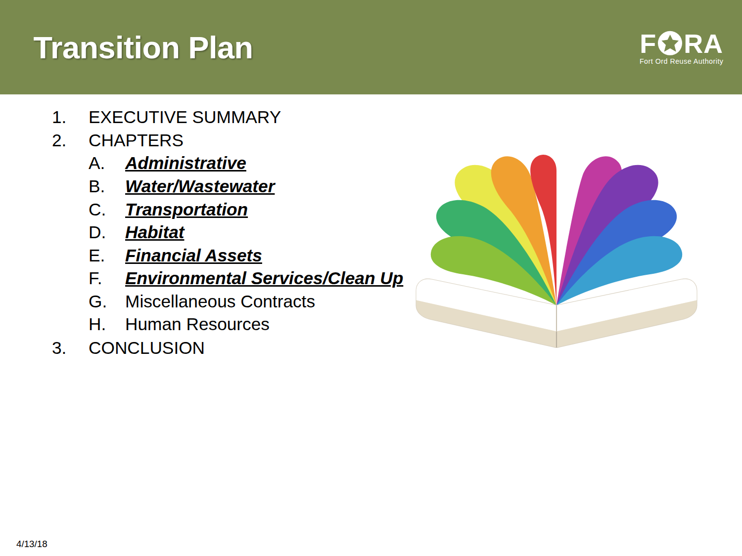Transition Plan
F RA
Fort Ord Reuse Authority
EXECUTIVE SUMMARY
CHAPTERS
Administrative
Water/Wastewater
Transportation
Habitat
Financial Assets
Environmental Services/Clean Up
Miscellaneous Contracts
Human Resources
CONCLUSION
4/13/18